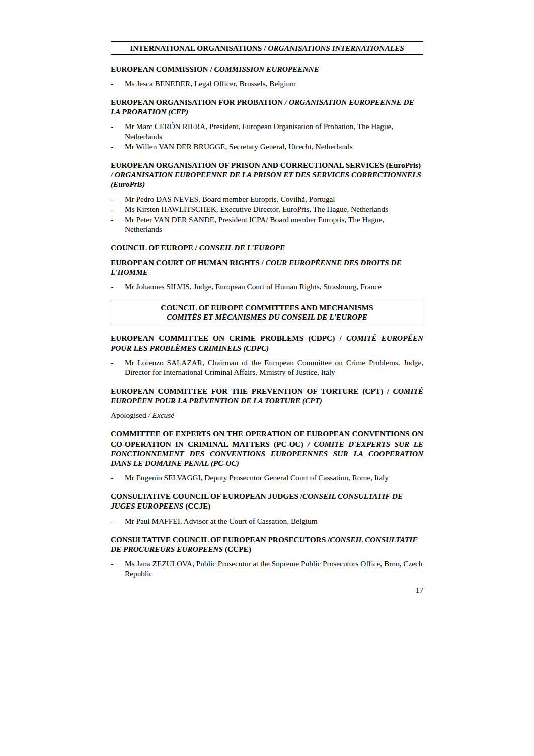INTERNATIONAL ORGANISATIONS / ORGANISATIONS INTERNATIONALES
EUROPEAN COMMISSION / COMMISSION EUROPEENNE
Ms Jesca BENEDER, Legal Officer, Brussels, Belgium
EUROPEAN ORGANISATION FOR PROBATION / ORGANISATION EUROPEENNE DE LA PROBATION (CEP)
Mr Marc CERÓN RIERA, President, European Organisation of Probation, The Hague, Netherlands
Mr Willen VAN DER BRUGGE, Secretary General, Utrecht, Netherlands
EUROPEAN ORGANISATION OF PRISON AND CORRECTIONAL SERVICES (EuroPris) / ORGANISATION EUROPEENNE DE LA PRISON ET DES SERVICES CORRECTIONNELS (EuroPris)
Mr Pedro DAS NEVES, Board member Europris, Covilhã, Portugal
Ms Kirsten HAWLITSCHEK, Executive Director, EuroPris, The Hague, Netherlands
Mr Peter VAN DER SANDE, President ICPA/ Board member Europris, The Hague, Netherlands
COUNCIL OF EUROPE / CONSEIL DE L'EUROPE
EUROPEAN COURT OF HUMAN RIGHTS / COUR EUROPÉENNE DES DROITS DE L'HOMME
Mr Johannes SILVIS, Judge, European Court of Human Rights, Strasbourg, France
COUNCIL OF EUROPE COMMITTEES AND MECHANISMS
COMITÉS ET MÉCANISMES DU CONSEIL DE L'EUROPE
EUROPEAN COMMITTEE ON CRIME PROBLEMS (CDPC) / COMITÉ EUROPÉEN POUR LES PROBLÈMES CRIMINELS (CDPC)
Mr Lorenzo SALAZAR, Chairman of the European Committee on Crime Problems, Judge, Director for International Criminal Affairs, Ministry of Justice, Italy
EUROPEAN COMMITTEE FOR THE PREVENTION OF TORTURE (CPT) / COMITÉ EUROPÉEN POUR LA PRÉVENTION DE LA TORTURE (CPT)
Apologised / Excusé
COMMITTEE OF EXPERTS ON THE OPERATION OF EUROPEAN CONVENTIONS ON CO-OPERATION IN CRIMINAL MATTERS (PC-OC) / COMITE D'EXPERTS SUR LE FONCTIONNEMENT DES CONVENTIONS EUROPEENNES SUR LA COOPERATION DANS LE DOMAINE PENAL (PC-OC)
Mr Eugenio SELVAGGI, Deputy Prosecutor General Court of Cassation, Rome, Italy
CONSULTATIVE COUNCIL OF EUROPEAN JUDGES /CONSEIL CONSULTATIF DE JUGES EUROPEENS (CCJE)
Mr Paul MAFFEI, Advisor at the Court of Cassation, Belgium
CONSULTATIVE COUNCIL OF EUROPEAN PROSECUTORS /CONSEIL CONSULTATIF DE PROCUREURS EUROPEENS (CCPE)
Ms Jana ZEZULOVA, Public Prosecutor at the Supreme Public Prosecutors Office, Brno, Czech Republic
17